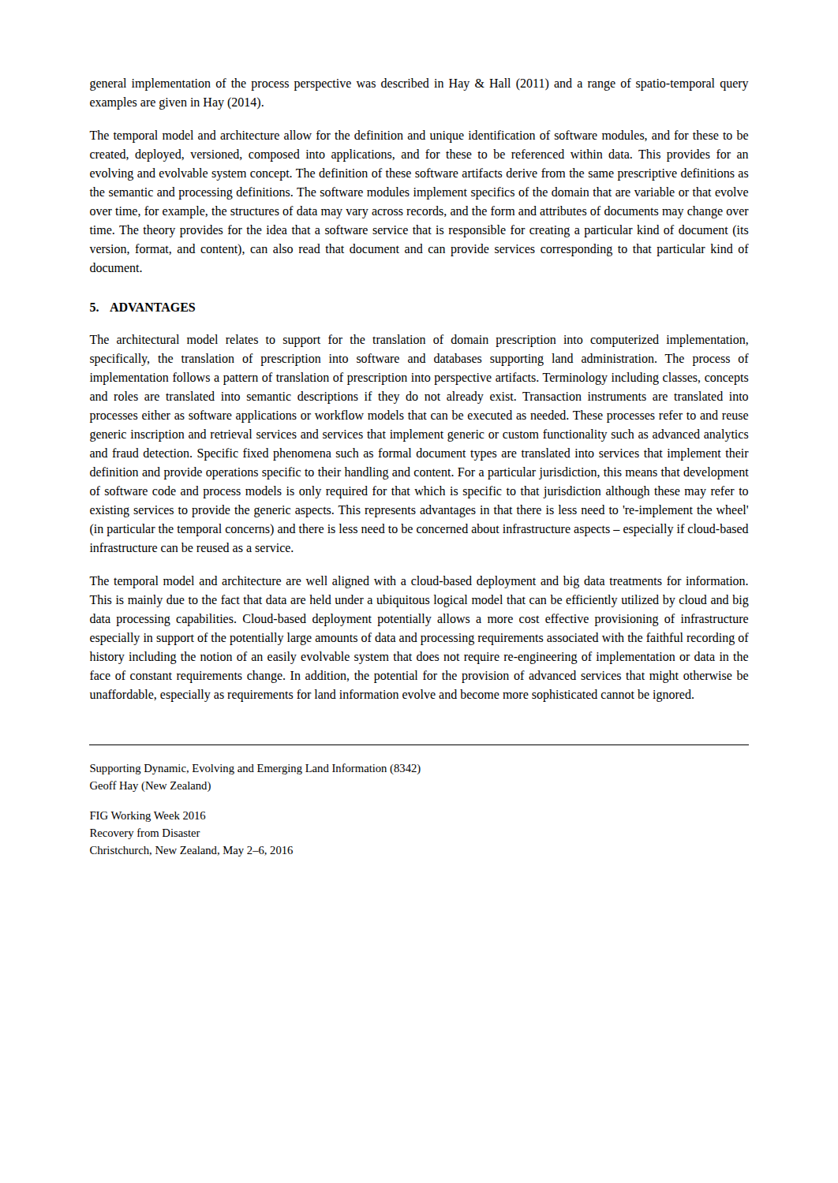general implementation of the process perspective was described in Hay & Hall (2011) and a range of spatio-temporal query examples are given in Hay (2014).
The temporal model and architecture allow for the definition and unique identification of software modules, and for these to be created, deployed, versioned, composed into applications, and for these to be referenced within data. This provides for an evolving and evolvable system concept. The definition of these software artifacts derive from the same prescriptive definitions as the semantic and processing definitions. The software modules implement specifics of the domain that are variable or that evolve over time, for example, the structures of data may vary across records, and the form and attributes of documents may change over time. The theory provides for the idea that a software service that is responsible for creating a particular kind of document (its version, format, and content), can also read that document and can provide services corresponding to that particular kind of document.
5. ADVANTAGES
The architectural model relates to support for the translation of domain prescription into computerized implementation, specifically, the translation of prescription into software and databases supporting land administration. The process of implementation follows a pattern of translation of prescription into perspective artifacts. Terminology including classes, concepts and roles are translated into semantic descriptions if they do not already exist. Transaction instruments are translated into processes either as software applications or workflow models that can be executed as needed. These processes refer to and reuse generic inscription and retrieval services and services that implement generic or custom functionality such as advanced analytics and fraud detection. Specific fixed phenomena such as formal document types are translated into services that implement their definition and provide operations specific to their handling and content. For a particular jurisdiction, this means that development of software code and process models is only required for that which is specific to that jurisdiction although these may refer to existing services to provide the generic aspects. This represents advantages in that there is less need to 're-implement the wheel' (in particular the temporal concerns) and there is less need to be concerned about infrastructure aspects – especially if cloud-based infrastructure can be reused as a service.
The temporal model and architecture are well aligned with a cloud-based deployment and big data treatments for information. This is mainly due to the fact that data are held under a ubiquitous logical model that can be efficiently utilized by cloud and big data processing capabilities. Cloud-based deployment potentially allows a more cost effective provisioning of infrastructure especially in support of the potentially large amounts of data and processing requirements associated with the faithful recording of history including the notion of an easily evolvable system that does not require re-engineering of implementation or data in the face of constant requirements change. In addition, the potential for the provision of advanced services that might otherwise be unaffordable, especially as requirements for land information evolve and become more sophisticated cannot be ignored.
Supporting Dynamic, Evolving and Emerging Land Information (8342)
Geoff Hay (New Zealand)
FIG Working Week 2016
Recovery from Disaster
Christchurch, New Zealand, May 2–6, 2016